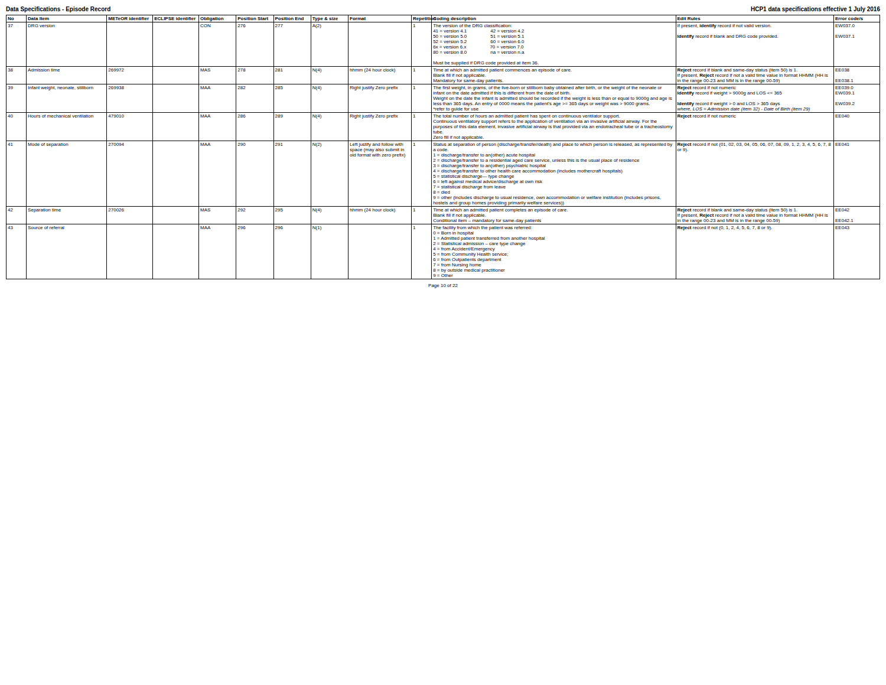Data Specifications - Episode Record
HCP1 data specifications effective 1 July 2016
| No | Data Item | METeOR identifier | ECLIPSE identifier | Obligation | Position Start | Position End | Type & size | Format | Repetition | Coding description | Edit Rules | Error code/s |
| --- | --- | --- | --- | --- | --- | --- | --- | --- | --- | --- | --- | --- |
| 37 | DRG version | | | CON | 276 | 277 | A(2) | | 1 | The version of the DRG classification: 41 = version 4.1 42 = version 4.2 50 = version 5.0 51 = version 5.1 52 = version 5.2 60 = version 6.0 6x = version 6.x 70 = version 7.0 80 = version 8.0 na = version n.a Must be supplied if DRG code provided at item 36. | If present, identify record if not valid version. Identify record if blank and DRG code provided. | EW037.0 EW037.1 |
| 38 | Admission time | 269972 | | MAS | 278 | 281 | N(4) | hhmm (24 hour clock) | 1 | Time at which an admitted patient commences an episode of care. Blank fill if not applicable. Mandatory for same-day patients. | Reject record if blank and same-day status (item 50) is 1. If present, Reject record if not a valid time value in format HHMM (HH is in the range 00-23 and MM is in the range 00-59) | EE038 EE038.1 |
| 39 | Infant weight, neonate, stillborn | 269938 | | MAA | 282 | 285 | N(4) | Right justify Zero prefix | 1 | The first weight, in grams, of the live-born or stillborn baby obtained after birth, or the weight of the neonate or infant on the date admitted if this is different from the date of birth. Weight on the date the infant is admitted should be recorded if the weight is less than or equal to 9000g and age is less than 365 days. An entry of 0000 means the patient's age >= 365 days or weight was > 9000 grams. *refer to guide for use | Reject record if not numeric Identify record if weight > 9000g and LOS <= 365 Identify record if weight > 0 and LOS > 365 days where, LOS = Admission date (item 32) - Date of Birth (item 29) | EE039.0 EW039.1 EW039.2 |
| 40 | Hours of mechanical ventilation | 479010 | | MAA | 286 | 289 | N(4) | Right justify Zero prefix | 1 | The total number of hours an admitted patient has spent on continuous ventilator support. Continuous ventilatory support refers to the application of ventilation via an invasive artificial airway. For the purposes of this data element, invasive artificial airway is that provided via an endotracheal tube or a tracheostomy tube. Zero fill if not applicable. | Reject record if not numeric | EE040 |
| 41 | Mode of separation | 270094 | | MAA | 290 | 291 | N(2) | Left justify and follow with space (may also submit in old format with zero prefix) | 1 | Status at separation of person (discharge/transfer/death) and place to which person is released, as represented by a code. 1 = discharge/transfer to an(other) acute hospital 2 = discharge/transfer to a residential aged care service, unless this is the usual place of residence 3 = discharge/transfer to an(other) psychiatric hospital 4 = discharge/transfer to other health care accommodation (includes mothercraft hospitals) 5 = statistical discharge— type change 6 = left against medical advice/discharge at own risk 7 = statistical discharge from leave 8 = died 9 = other (includes discharge to usual residence, own accommodation or welfare institution (includes prisons, hostels and group homes providing primarily welfare services)) | Reject record if not (01, 02, 03, 04, 05, 06, 07, 08, 09, 1, 2, 3, 4, 5, 6, 7, 8 or 9). | EE041 |
| 42 | Separation time | 270026 | | MAS | 292 | 295 | N(4) | hhmm (24 hour clock) | 1 | Time at which an admitted patient completes an episode of care. Blank fill if not applicable. Conditional item – mandatory for same-day patients | Reject record if blank and same-day status (item 50) is 1. If present, Reject record if not a valid time value in format HHMM (HH is in the range 00-23 and MM is in the range 00-59) | EE042 EE042.1 |
| 43 | Source of referral | | | MAA | 296 | 296 | N(1) | | 1 | The facility from which the patient was referred: 0 = Born in hospital 1 = Admitted patient transferred from another hospital 2 = Statistical admission – care type change 4 = from Accident/Emergency 5 = from Community Health service; 6 = from Outpatients department 7 = from Nursing home 8 = by outside medical practitioner 9 = Other | Reject record if not (0, 1, 2, 4, 5, 6, 7, 8 or 9). | EE043 |
Page 10 of 22